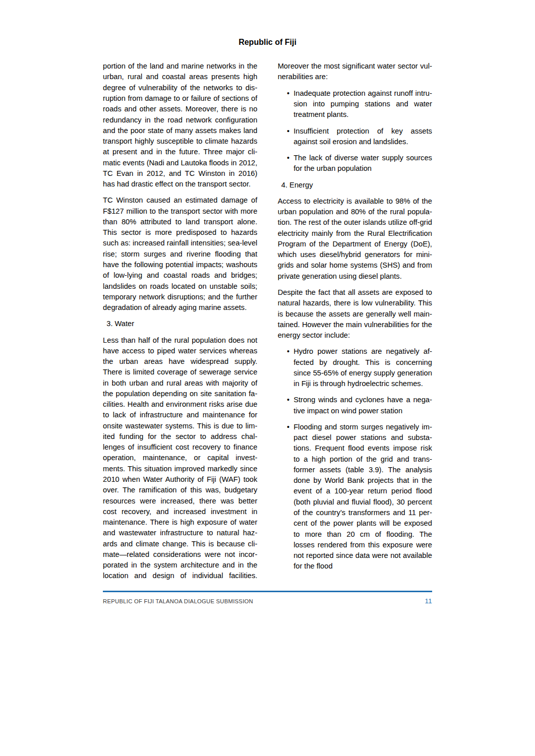Republic of Fiji
portion of the land and marine networks in the urban, rural and coastal areas presents high degree of vulnerability of the networks to disruption from damage to or failure of sections of roads and other assets. Moreover, there is no redundancy in the road network configuration and the poor state of many assets makes land transport highly susceptible to climate hazards at present and in the future. Three major climatic events (Nadi and Lautoka floods in 2012, TC Evan in 2012, and TC Winston in 2016) has had drastic effect on the transport sector.
TC Winston caused an estimated damage of F$127 million to the transport sector with more than 80% attributed to land transport alone. This sector is more predisposed to hazards such as: increased rainfall intensities; sea-level rise; storm surges and riverine flooding that have the following potential impacts; washouts of low-lying and coastal roads and bridges; landslides on roads located on unstable soils; temporary network disruptions; and the further degradation of already aging marine assets.
Water
Less than half of the rural population does not have access to piped water services whereas the urban areas have widespread supply. There is limited coverage of sewerage service in both urban and rural areas with majority of the population depending on site sanitation facilities. Health and environment risks arise due to lack of infrastructure and maintenance for onsite wastewater systems. This is due to limited funding for the sector to address challenges of insufficient cost recovery to finance operation, maintenance, or capital investments. This situation improved markedly since 2010 when Water Authority of Fiji (WAF) took over. The ramification of this was, budgetary resources were increased, there was better cost recovery, and increased investment in maintenance. There is high exposure of water and wastewater infrastructure to natural hazards and climate change. This is because climate—related considerations were not incorporated in the system architecture and in the location and design of individual facilities. Moreover the most significant water sector vulnerabilities are:
Inadequate protection against runoff intrusion into pumping stations and water treatment plants.
Insufficient protection of key assets against soil erosion and landslides.
The lack of diverse water supply sources for the urban population
Energy
Access to electricity is available to 98% of the urban population and 80% of the rural population. The rest of the outer islands utilize off-grid electricity mainly from the Rural Electrification Program of the Department of Energy (DoE), which uses diesel/hybrid generators for mini-grids and solar home systems (SHS) and from private generation using diesel plants.
Despite the fact that all assets are exposed to natural hazards, there is low vulnerability. This is because the assets are generally well maintained. However the main vulnerabilities for the energy sector include:
Hydro power stations are negatively affected by drought. This is concerning since 55-65% of energy supply generation in Fiji is through hydroelectric schemes.
Strong winds and cyclones have a negative impact on wind power station
Flooding and storm surges negatively impact diesel power stations and substations. Frequent flood events impose risk to a high portion of the grid and transformer assets (table 3.9). The analysis done by World Bank projects that in the event of a 100-year return period flood (both pluvial and fluvial flood), 30 percent of the country’s transformers and 11 percent of the power plants will be exposed to more than 20 cm of flooding. The losses rendered from this exposure were not reported since data were not available for the flood
REPUBLIC OF FIJI TALANOA DIALOGUE SUBMISSION 11